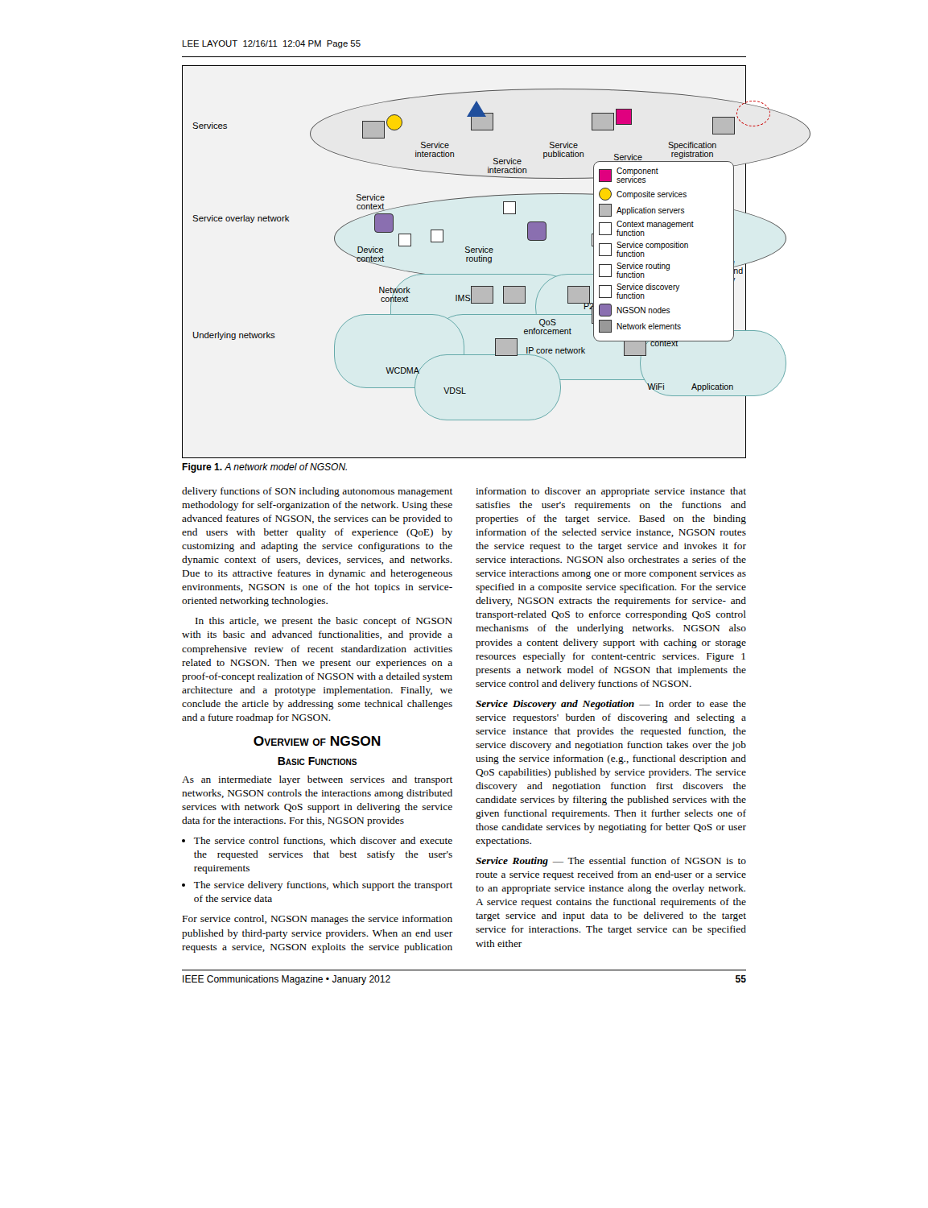LEE LAYOUT 12/16/11 12:04 PM Page 55
Services
Service overlay network
Underlying networks
Service
interaction
Service
interaction
Service
publication
Service
interaction
Specification
registration
Service
context
Device
context
Service
routing
Service
routing
Service
request and
delivery
Network
context
IMS
P2P
QoS
enforcement
IP core network
User
context
WCDMA
VDSL
WiFi
Application
Component
services
Composite services
Application servers
Context management
function
Service composition
function
Service routing
function
Service discovery
function
NGSON nodes
Network elements
Figure 1. A network model of NGSON.
delivery functions of SON including autonomous management methodology for self-organization of the network. Using these advanced features of NGSON, the services can be provided to end users with better quality of experience (QoE) by customizing and adapting the service configurations to the dynamic context of users, devices, services, and networks. Due to its attractive features in dynamic and heterogeneous environments, NGSON is one of the hot topics in service-oriented networking technologies.
In this article, we present the basic concept of NGSON with its basic and advanced functionalities, and provide a comprehensive review of recent standardization activities related to NGSON. Then we present our experiences on a proof-of-concept realization of NGSON with a detailed system architecture and a prototype implementation. Finally, we conclude the article by addressing some technical challenges and a future roadmap for NGSON.
Overview of NGSON
Basic Functions
As an intermediate layer between services and transport networks, NGSON controls the interactions among distributed services with network QoS support in delivering the service data for the interactions. For this, NGSON provides
The service control functions, which discover and execute the requested services that best satisfy the user's requirements
The service delivery functions, which support the transport of the service data
For service control, NGSON manages the service information published by third-party service providers. When an end user requests a service, NGSON exploits the service publication information to discover an appropriate service instance that satisfies the user's requirements on the functions and properties of the target service. Based on the binding information of the selected service instance, NGSON routes the service request to the target service and invokes it for service interactions. NGSON also orchestrates a series of the service interactions among one or more component services as specified in a composite service specification. For the service delivery, NGSON extracts the requirements for service- and transport-related QoS to enforce corresponding QoS control mechanisms of the underlying networks. NGSON also provides a content delivery support with caching or storage resources especially for content-centric services. Figure 1 presents a network model of NGSON that implements the service control and delivery functions of NGSON.
Service Discovery and Negotiation — In order to ease the service requestors' burden of discovering and selecting a service instance that provides the requested function, the service discovery and negotiation function takes over the job using the service information (e.g., functional description and QoS capabilities) published by service providers. The service discovery and negotiation function first discovers the candidate services by filtering the published services with the given functional requirements. Then it further selects one of those candidate services by negotiating for better QoS or user expectations.
Service Routing — The essential function of NGSON is to route a service request received from an end-user or a service to an appropriate service instance along the overlay network. A service request contains the functional requirements of the target service and input data to be delivered to the target service for interactions. The target service can be specified with either
IEEE Communications Magazine • January 2012
55